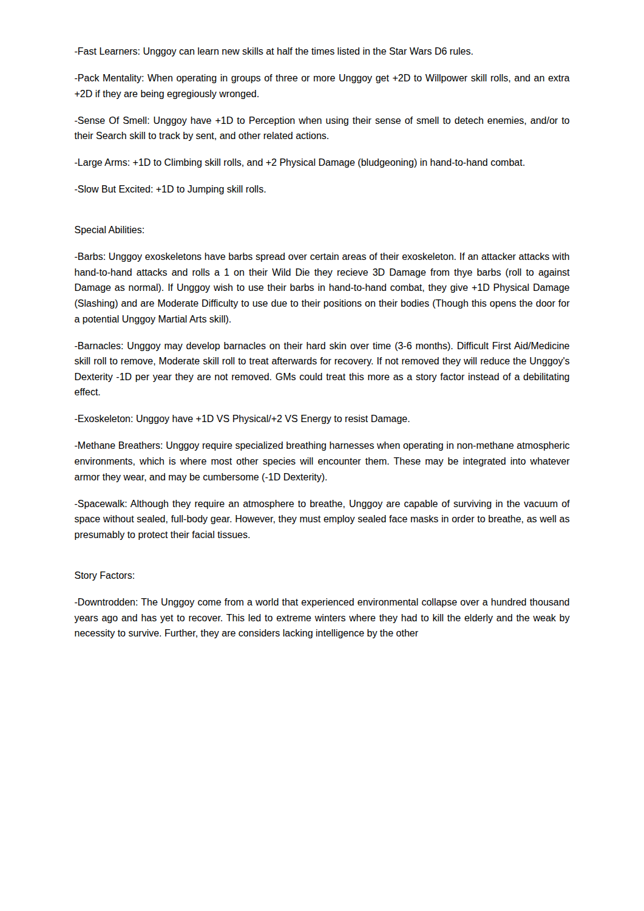-Fast Learners: Unggoy can learn new skills at half the times listed in the Star Wars D6 rules.
-Pack Mentality: When operating in groups of three or more Unggoy get +2D to Willpower skill rolls, and an extra +2D if they are being egregiously wronged.
-Sense Of Smell: Unggoy have +1D to Perception when using their sense of smell to detech enemies, and/or to their Search skill to track by sent, and other related actions.
-Large Arms: +1D to Climbing skill rolls, and +2 Physical Damage (bludgeoning) in hand-to-hand combat.
-Slow But Excited: +1D to Jumping skill rolls.
Special Abilities:
-Barbs: Unggoy exoskeletons have barbs spread over certain areas of their exoskeleton. If an attacker attacks with hand-to-hand attacks and rolls a 1 on their Wild Die they recieve 3D Damage from thye barbs (roll to against Damage as normal). If Unggoy wish to use their barbs in hand-to-hand combat, they give +1D Physical Damage (Slashing) and are Moderate Difficulty to use due to their positions on their bodies (Though this opens the door for a potential Unggoy Martial Arts skill).
-Barnacles: Unggoy may develop barnacles on their hard skin over time (3-6 months). Difficult First Aid/Medicine skill roll to remove, Moderate skill roll to treat afterwards for recovery. If not removed they will reduce the Unggoy's Dexterity -1D per year they are not removed. GMs could treat this more as a story factor instead of a debilitating effect.
-Exoskeleton: Unggoy have +1D VS Physical/+2 VS Energy to resist Damage.
-Methane Breathers: Unggoy require specialized breathing harnesses when operating in non-methane atmospheric environments, which is where most other species will encounter them. These may be integrated into whatever armor they wear, and may be cumbersome (-1D Dexterity).
-Spacewalk: Although they require an atmosphere to breathe, Unggoy are capable of surviving in the vacuum of space without sealed, full-body gear. However, they must employ sealed face masks in order to breathe, as well as presumably to protect their facial tissues.
Story Factors:
-Downtrodden: The Unggoy come from a world that experienced environmental collapse over a hundred thousand years ago and has yet to recover. This led to extreme winters where they had to kill the elderly and the weak by necessity to survive. Further, they are considers lacking intelligence by the other